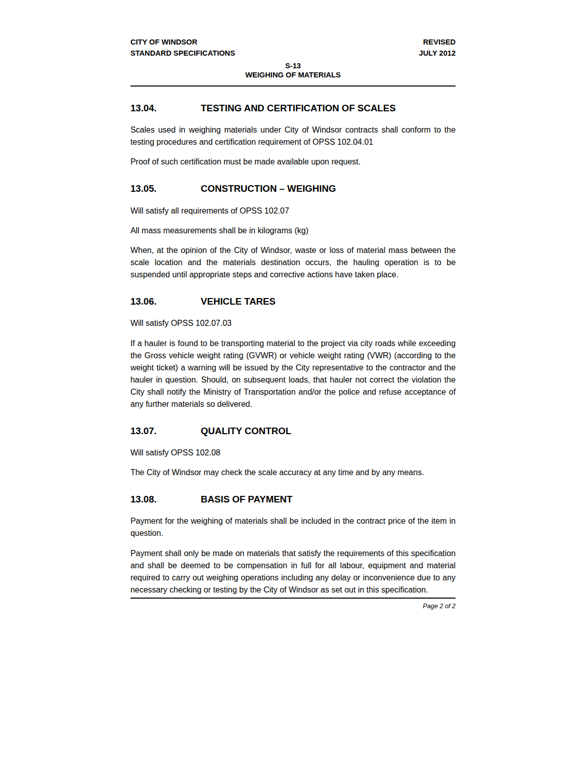| CITY OF WINDSOR | REVISED |
| STANDARD SPECIFICATIONS | JULY 2012 |
S-13
WEIGHING OF MATERIALS
13.04. TESTING AND CERTIFICATION OF SCALES
Scales used in weighing materials under City of Windsor contracts shall conform to the testing procedures and certification requirement of OPSS 102.04.01
Proof of such certification must be made available upon request.
13.05. CONSTRUCTION – WEIGHING
Will satisfy all requirements of OPSS 102.07
All mass measurements shall be in kilograms (kg)
When, at the opinion of the City of Windsor, waste or loss of material mass between the scale location and the materials destination occurs, the hauling operation is to be suspended until appropriate steps and corrective actions have taken place.
13.06. VEHICLE TARES
Will satisfy OPSS 102.07.03
If a hauler is found to be transporting material to the project via city roads while exceeding the Gross vehicle weight rating (GVWR) or vehicle weight rating (VWR) (according to the weight ticket) a warning will be issued by the City representative to the contractor and the hauler in question. Should, on subsequent loads, that hauler not correct the violation the City shall notify the Ministry of Transportation and/or the police and refuse acceptance of any further materials so delivered.
13.07. QUALITY CONTROL
Will satisfy OPSS 102.08
The City of Windsor may check the scale accuracy at any time and by any means.
13.08. BASIS OF PAYMENT
Payment for the weighing of materials shall be included in the contract price of the item in question.
Payment shall only be made on materials that satisfy the requirements of this specification and shall be deemed to be compensation in full for all labour, equipment and material required to carry out weighing operations including any delay or inconvenience due to any necessary checking or testing by the City of Windsor as set out in this specification.
Page 2 of 2